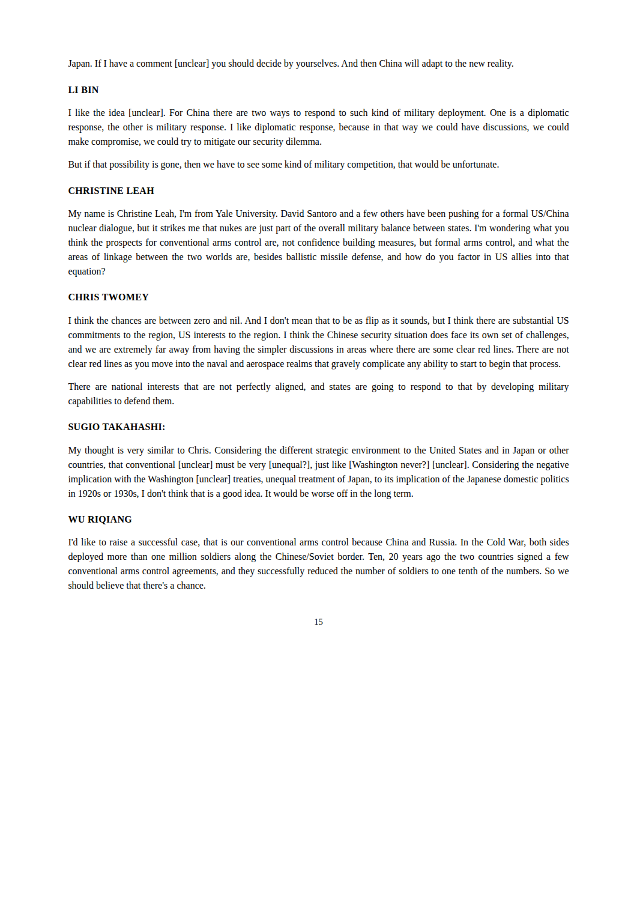Japan. If I have a comment [unclear] you should decide by yourselves. And then China will adapt to the new reality.
LI BIN
I like the idea [unclear]. For China there are two ways to respond to such kind of military deployment. One is a diplomatic response, the other is military response. I like diplomatic response, because in that way we could have discussions, we could make compromise, we could try to mitigate our security dilemma.
But if that possibility is gone, then we have to see some kind of military competition, that would be unfortunate.
CHRISTINE LEAH
My name is Christine Leah, I'm from Yale University. David Santoro and a few others have been pushing for a formal US/China nuclear dialogue, but it strikes me that nukes are just part of the overall military balance between states. I'm wondering what you think the prospects for conventional arms control are, not confidence building measures, but formal arms control, and what the areas of linkage between the two worlds are, besides ballistic missile defense, and how do you factor in US allies into that equation?
CHRIS TWOMEY
I think the chances are between zero and nil. And I don't mean that to be as flip as it sounds, but I think there are substantial US commitments to the region, US interests to the region. I think the Chinese security situation does face its own set of challenges, and we are extremely far away from having the simpler discussions in areas where there are some clear red lines. There are not clear red lines as you move into the naval and aerospace realms that gravely complicate any ability to start to begin that process.
There are national interests that are not perfectly aligned, and states are going to respond to that by developing military capabilities to defend them.
SUGIO TAKAHASHI:
My thought is very similar to Chris. Considering the different strategic environment to the United States and in Japan or other countries, that conventional [unclear] must be very [unequal?], just like [Washington never?] [unclear]. Considering the negative implication with the Washington [unclear] treaties, unequal treatment of Japan, to its implication of the Japanese domestic politics in 1920s or 1930s, I don't think that is a good idea. It would be worse off in the long term.
WU RIQIANG
I'd like to raise a successful case, that is our conventional arms control because China and Russia. In the Cold War, both sides deployed more than one million soldiers along the Chinese/Soviet border. Ten, 20 years ago the two countries signed a few conventional arms control agreements, and they successfully reduced the number of soldiers to one tenth of the numbers. So we should believe that there's a chance.
15